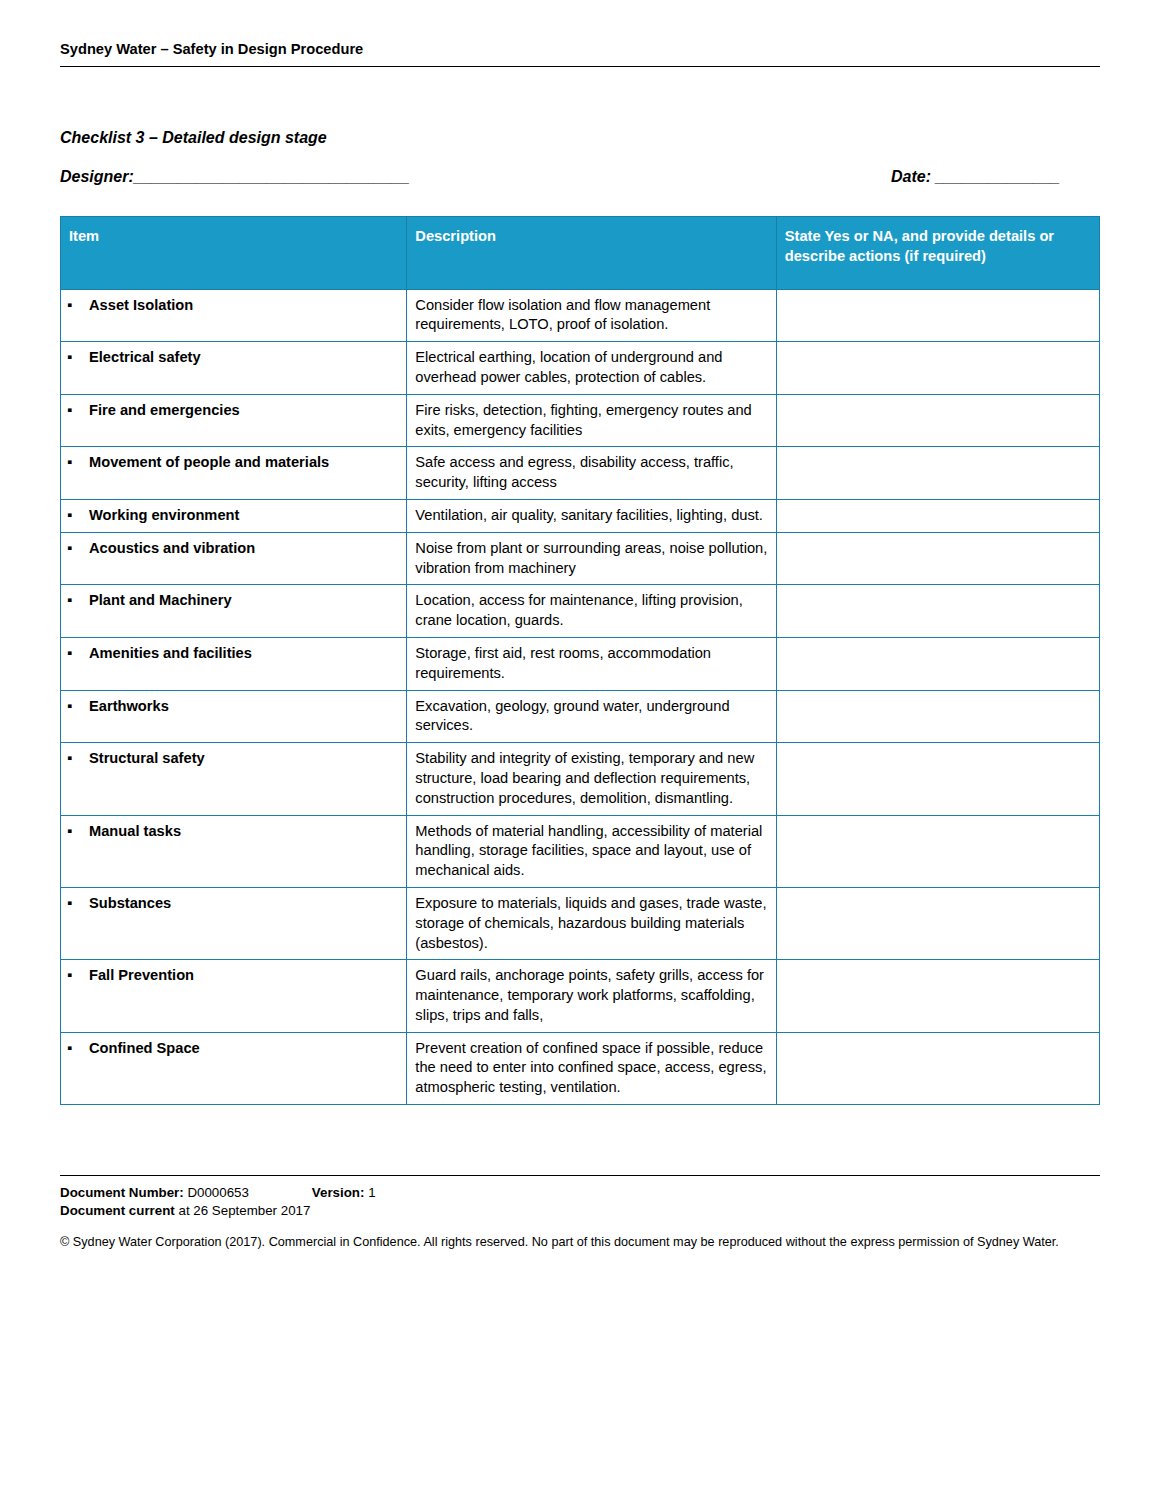Sydney Water – Safety in Design Procedure
Checklist 3 – Detailed design stage
Designer:_______________________________ Date: ______________
| Item | Description | State Yes or NA, and provide details or describe actions (if required) |
| --- | --- | --- |
| ▪ Asset Isolation | Consider flow isolation and flow management requirements, LOTO, proof of isolation. | |
| ▪ Electrical safety | Electrical earthing, location of underground and overhead power cables, protection of cables. | |
| ▪ Fire and emergencies | Fire risks, detection, fighting, emergency routes and exits, emergency facilities | |
| ▪ Movement of people and materials | Safe access and egress, disability access, traffic, security, lifting access | |
| ▪ Working environment | Ventilation, air quality, sanitary facilities, lighting, dust. | |
| ▪ Acoustics and vibration | Noise from plant or surrounding areas, noise pollution, vibration from machinery | |
| ▪ Plant and Machinery | Location, access for maintenance, lifting provision, crane location, guards. | |
| ▪ Amenities and facilities | Storage, first aid, rest rooms, accommodation requirements. | |
| ▪ Earthworks | Excavation, geology, ground water, underground services. | |
| ▪ Structural safety | Stability and integrity of existing, temporary and new structure, load bearing and deflection requirements, construction procedures, demolition, dismantling. | |
| ▪ Manual tasks | Methods of material handling, accessibility of material handling, storage facilities, space and layout, use of mechanical aids. | |
| ▪ Substances | Exposure to materials, liquids and gases, trade waste, storage of chemicals, hazardous building materials (asbestos). | |
| ▪ Fall Prevention | Guard rails, anchorage points, safety grills, access for maintenance, temporary work platforms, scaffolding, slips, trips and falls, | |
| ▪ Confined Space | Prevent creation of confined space if possible, reduce the need to enter into confined space, access, egress, atmospheric testing, ventilation. | |
Document Number: D0000653 Version: 1
Document current at 26 September 2017
© Sydney Water Corporation (2017). Commercial in Confidence. All rights reserved. No part of this document may be reproduced without the express permission of Sydney Water.